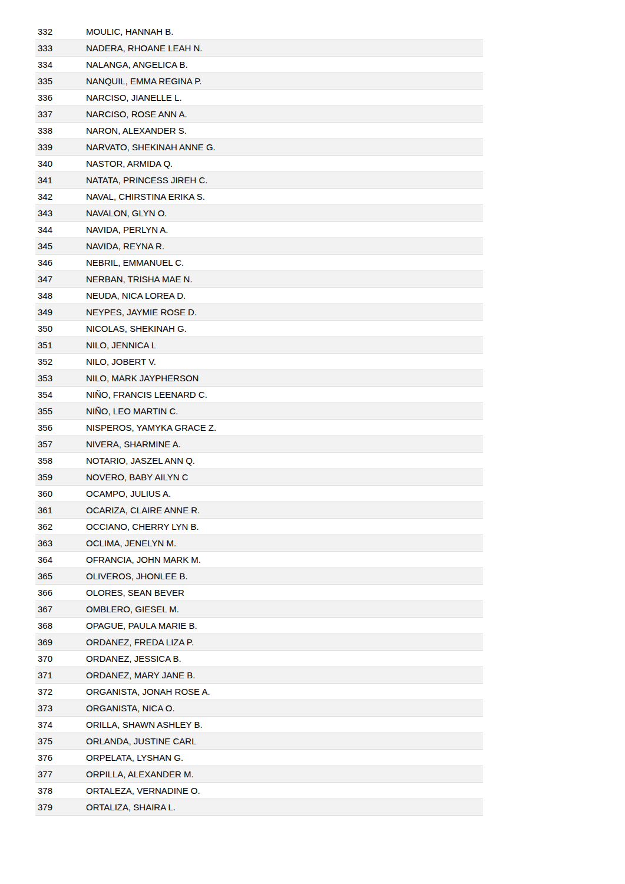| 332 | MOULIC, HANNAH B. |
| 333 | NADERA, RHOANE LEAH N. |
| 334 | NALANGA, ANGELICA B. |
| 335 | NANQUIL, EMMA REGINA P. |
| 336 | NARCISO, JIANELLE L. |
| 337 | NARCISO, ROSE ANN A. |
| 338 | NARON, ALEXANDER S. |
| 339 | NARVATO, SHEKINAH ANNE G. |
| 340 | NASTOR, ARMIDA Q. |
| 341 | NATATA, PRINCESS JIREH C. |
| 342 | NAVAL, CHIRSTINA ERIKA S. |
| 343 | NAVALON, GLYN O. |
| 344 | NAVIDA, PERLYN A. |
| 345 | NAVIDA, REYNA R. |
| 346 | NEBRIL, EMMANUEL C. |
| 347 | NERBAN, TRISHA MAE N. |
| 348 | NEUDA, NICA LOREA D. |
| 349 | NEYPES, JAYMIE ROSE D. |
| 350 | NICOLAS, SHEKINAH G. |
| 351 | NILO, JENNICA L |
| 352 | NILO, JOBERT V. |
| 353 | NILO, MARK JAYPHERSON |
| 354 | NIÑO, FRANCIS LEENARD C. |
| 355 | NIÑO, LEO MARTIN C. |
| 356 | NISPEROS, YAMYKA GRACE Z. |
| 357 | NIVERA, SHARMINE A. |
| 358 | NOTARIO, JASZEL ANN Q. |
| 359 | NOVERO, BABY AILYN C |
| 360 | OCAMPO, JULIUS A. |
| 361 | OCARIZA, CLAIRE ANNE R. |
| 362 | OCCIANO, CHERRY LYN B. |
| 363 | OCLIMA, JENELYN M. |
| 364 | OFRANCIA, JOHN MARK M. |
| 365 | OLIVEROS, JHONLEE B. |
| 366 | OLORES, SEAN BEVER |
| 367 | OMBLERO, GIESEL M. |
| 368 | OPAGUE, PAULA MARIE B. |
| 369 | ORDANEZ, FREDA LIZA P. |
| 370 | ORDANEZ, JESSICA B. |
| 371 | ORDANEZ, MARY JANE B. |
| 372 | ORGANISTA, JONAH ROSE A. |
| 373 | ORGANISTA, NICA O. |
| 374 | ORILLA, SHAWN ASHLEY B. |
| 375 | ORLANDA, JUSTINE CARL |
| 376 | ORPELATA, LYSHAN G. |
| 377 | ORPILLA, ALEXANDER M. |
| 378 | ORTALEZA, VERNADINE O. |
| 379 | ORTALIZA, SHAIRA L. |